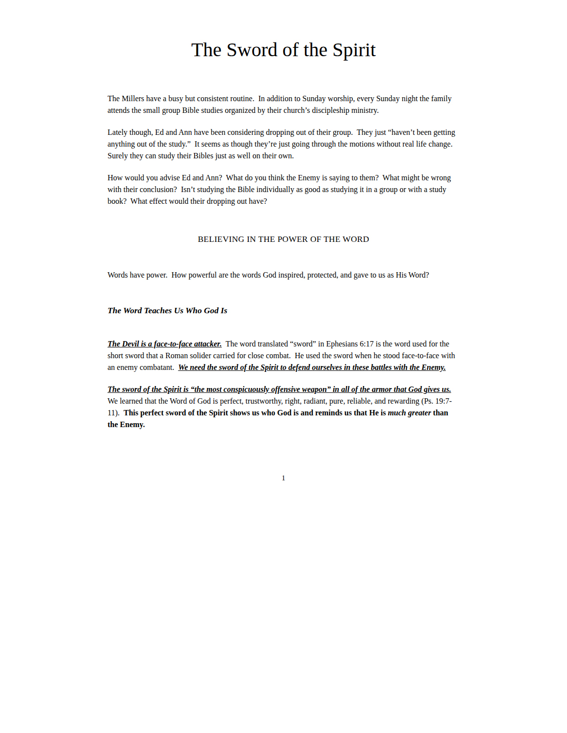The Sword of the Spirit
The Millers have a busy but consistent routine. In addition to Sunday worship, every Sunday night the family attends the small group Bible studies organized by their church’s discipleship ministry.
Lately though, Ed and Ann have been considering dropping out of their group. They just “haven’t been getting anything out of the study.” It seems as though they’re just going through the motions without real life change. Surely they can study their Bibles just as well on their own.
How would you advise Ed and Ann? What do you think the Enemy is saying to them? What might be wrong with their conclusion? Isn’t studying the Bible individually as good as studying it in a group or with a study book? What effect would their dropping out have?
BELIEVING IN THE POWER OF THE WORD
Words have power. How powerful are the words God inspired, protected, and gave to us as His Word?
The Word Teaches Us Who God Is
The Devil is a face-to-face attacker. The word translated “sword” in Ephesians 6:17 is the word used for the short sword that a Roman solider carried for close combat. He used the sword when he stood face-to-face with an enemy combatant. We need the sword of the Spirit to defend ourselves in these battles with the Enemy.
The sword of the Spirit is “the most conspicuously offensive weapon” in all of the armor that God gives us. We learned that the Word of God is perfect, trustworthy, right, radiant, pure, reliable, and rewarding (Ps. 19:7-11). This perfect sword of the Spirit shows us who God is and reminds us that He is much greater than the Enemy.
1